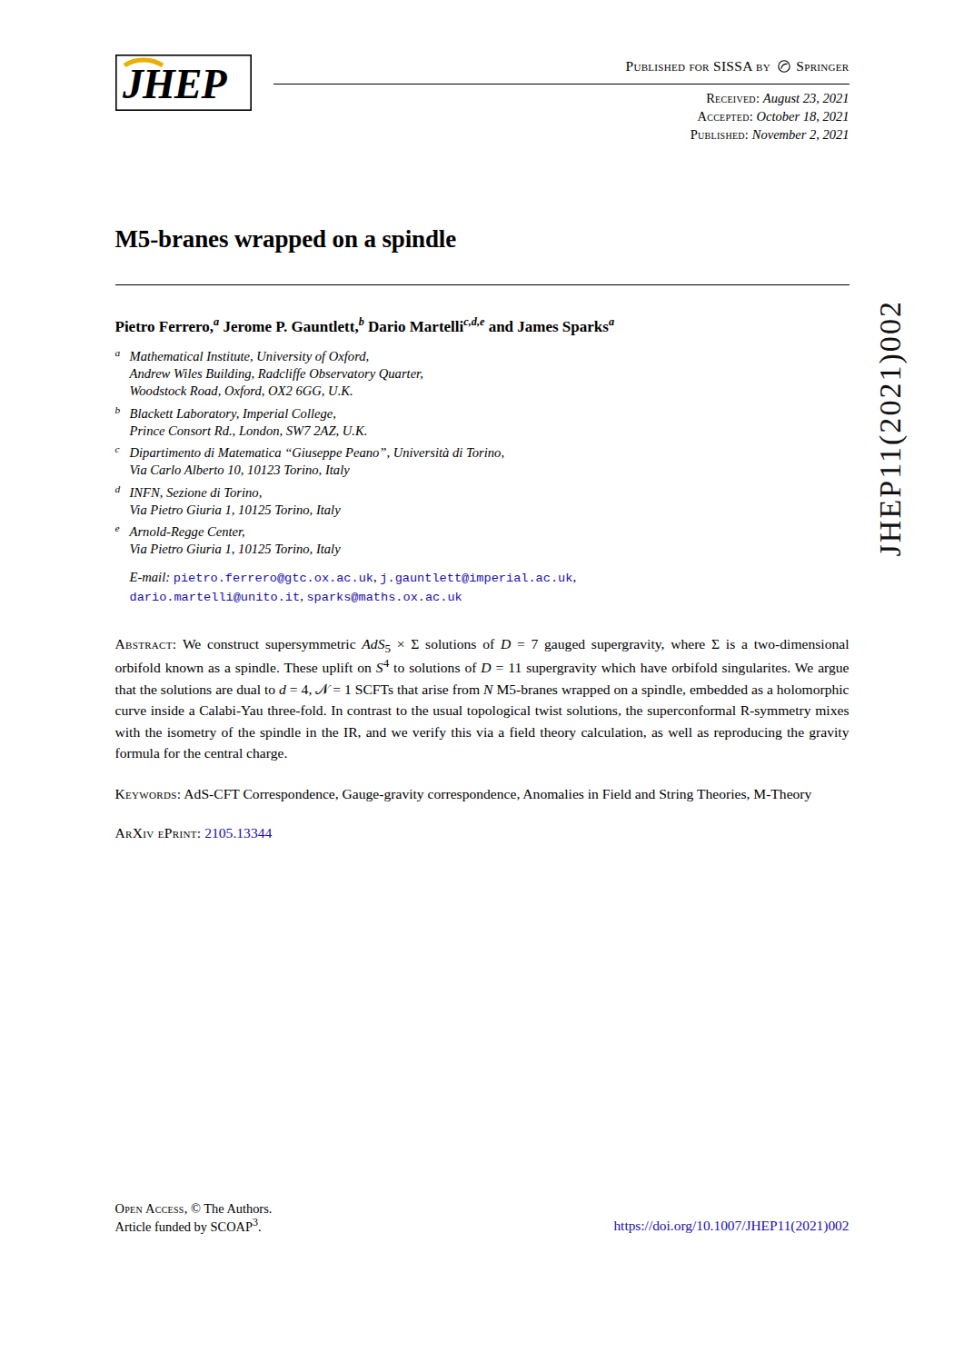JHEP
Published for SISSA by Springer
Received: August 23, 2021
Accepted: October 18, 2021
Published: November 2, 2021
JHEP11(2021)002
M5-branes wrapped on a spindle
Pietro Ferrero,a Jerome P. Gauntlett,b Dario Martellic,d,e and James Sparksa
a Mathematical Institute, University of Oxford,
Andrew Wiles Building, Radcliffe Observatory Quarter,
Woodstock Road, Oxford, OX2 6GG, U.K.
b Blackett Laboratory, Imperial College,
Prince Consort Rd., London, SW7 2AZ, U.K.
c Dipartimento di Matematica “Giuseppe Peano”, Università di Torino,
Via Carlo Alberto 10, 10123 Torino, Italy
d INFN, Sezione di Torino,
Via Pietro Giuria 1, 10125 Torino, Italy
e Arnold-Regge Center,
Via Pietro Giuria 1, 10125 Torino, Italy
E-mail: pietro.ferrero@gtc.ox.ac.uk, j.gauntlett@imperial.ac.uk,
dario.martelli@unito.it, sparks@maths.ox.ac.uk
Abstract: We construct supersymmetric AdS5 × Σ solutions of D = 7 gauged supergravity, where Σ is a two-dimensional orbifold known as a spindle. These uplift on S4 to solutions of D = 11 supergravity which have orbifold singularites. We argue that the solutions are dual to d = 4, 𝒩 = 1 SCFTs that arise from N M5-branes wrapped on a spindle, embedded as a holomorphic curve inside a Calabi-Yau three-fold. In contrast to the usual topological twist solutions, the superconformal R-symmetry mixes with the isometry of the spindle in the IR, and we verify this via a field theory calculation, as well as reproducing the gravity formula for the central charge.
Keywords: AdS-CFT Correspondence, Gauge-gravity correspondence, Anomalies in Field and String Theories, M-Theory
ArXiv ePrint: 2105.13344
Open Access, © The Authors.
Article funded by SCOAP3.
https://doi.org/10.1007/JHEP11(2021)002